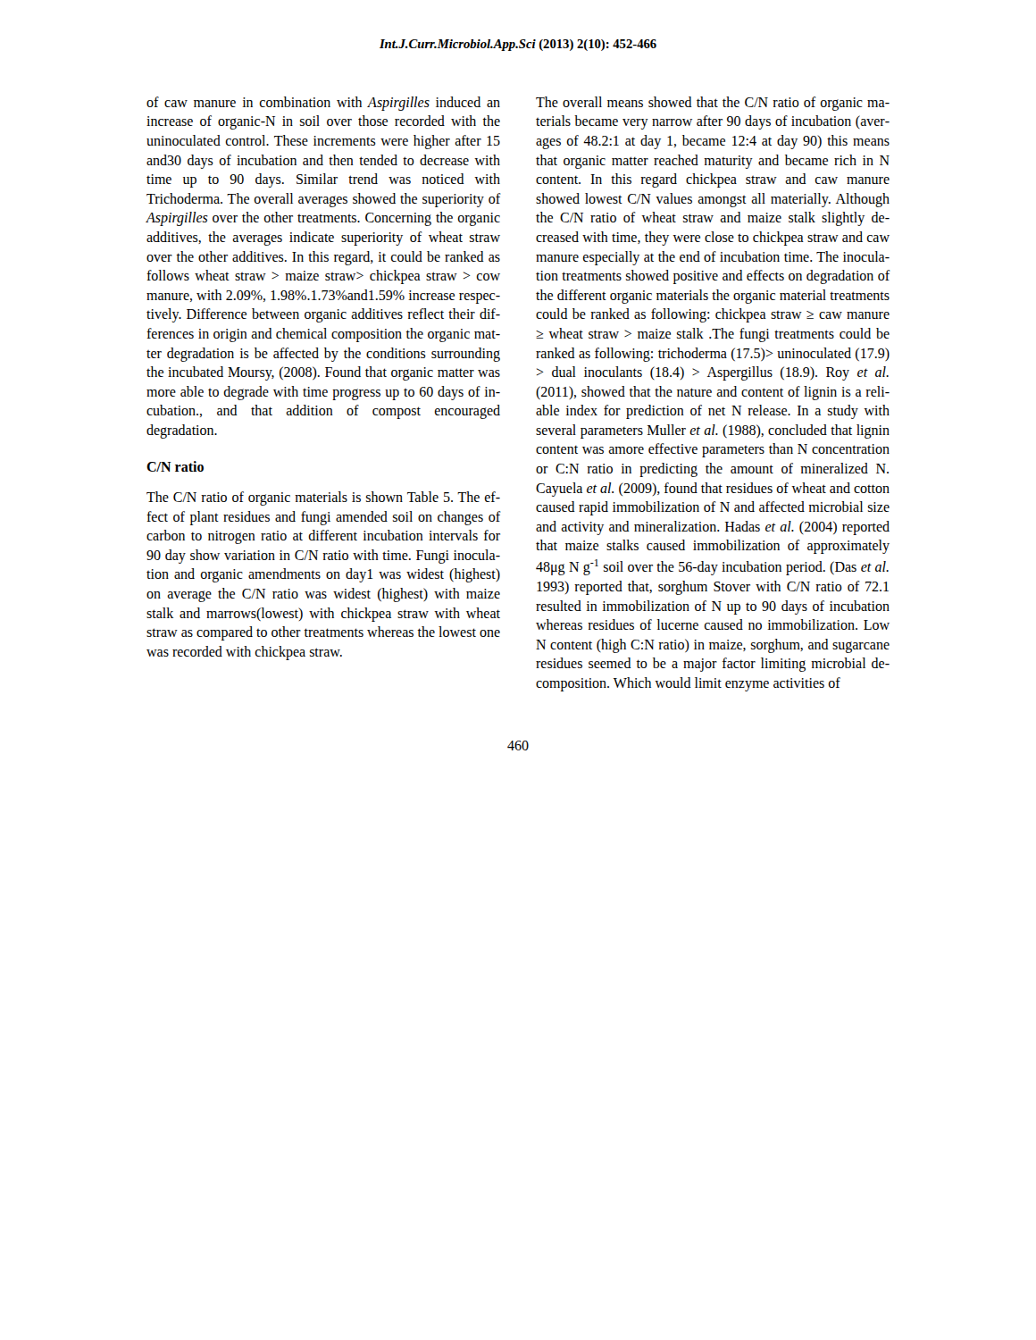Int.J.Curr.Microbiol.App.Sci (2013) 2(10): 452-466
of caw manure in combination with Aspirgilles induced an increase of organic-N in soil over those recorded with the uninoculated control. These increments were higher after 15 and30 days of incubation and then tended to decrease with time up to 90 days. Similar trend was noticed with Trichoderma. The overall averages showed the superiority of Aspirgilles over the other treatments. Concerning the organic additives, the averages indicate superiority of wheat straw over the other additives. In this regard, it could be ranked as follows wheat straw > maize straw> chickpea straw > cow manure, with 2.09%, 1.98%.1.73%and1.59% increase respectively. Difference between organic additives reflect their differences in origin and chemical composition the organic matter degradation is be affected by the conditions surrounding the incubated Moursy, (2008). Found that organic matter was more able to degrade with time progress up to 60 days of incubation., and that addition of compost encouraged degradation.
C/N ratio
The C/N ratio of organic materials is shown Table 5. The effect of plant residues and fungi amended soil on changes of carbon to nitrogen ratio at different incubation intervals for 90 day show variation in C/N ratio with time. Fungi inoculation and organic amendments on day1 was widest (highest) on average the C/N ratio was widest (highest) with maize stalk and marrows(lowest) with chickpea straw with wheat straw as compared to other treatments whereas the lowest one was recorded with chickpea straw.
The overall means showed that the C/N ratio of organic materials became very narrow after 90 days of incubation (averages of 48.2:1 at day 1, became 12:4 at day 90) this means that organic matter reached maturity and became rich in N content. In this regard chickpea straw and caw manure showed lowest C/N values amongst all materially. Although the C/N ratio of wheat straw and maize stalk slightly decreased with time, they were close to chickpea straw and caw manure especially at the end of incubation time. The inoculation treatments showed positive and effects on degradation of the different organic materials the organic material treatments could be ranked as following: chickpea straw ≥ caw manure ≥ wheat straw > maize stalk .The fungi treatments could be ranked as following: trichoderma (17.5)> uninoculated (17.9) > dual inoculants (18.4) > Aspergillus (18.9). Roy et al. (2011), showed that the nature and content of lignin is a reliable index for prediction of net N release. In a study with several parameters Muller et al. (1988), concluded that lignin content was amore effective parameters than N concentration or C:N ratio in predicting the amount of mineralized N. Cayuela et al. (2009), found that residues of wheat and cotton caused rapid immobilization of N and affected microbial size and activity and mineralization. Hadas et al. (2004) reported that maize stalks caused immobilization of approximately 48μg N g-1 soil over the 56-day incubation period. (Das et al. 1993) reported that, sorghum Stover with C/N ratio of 72.1 resulted in immobilization of N up to 90 days of incubation whereas residues of lucerne caused no immobilization. Low N content (high C:N ratio) in maize, sorghum, and sugarcane residues seemed to be a major factor limiting microbial decomposition. Which would limit enzyme activities of
460